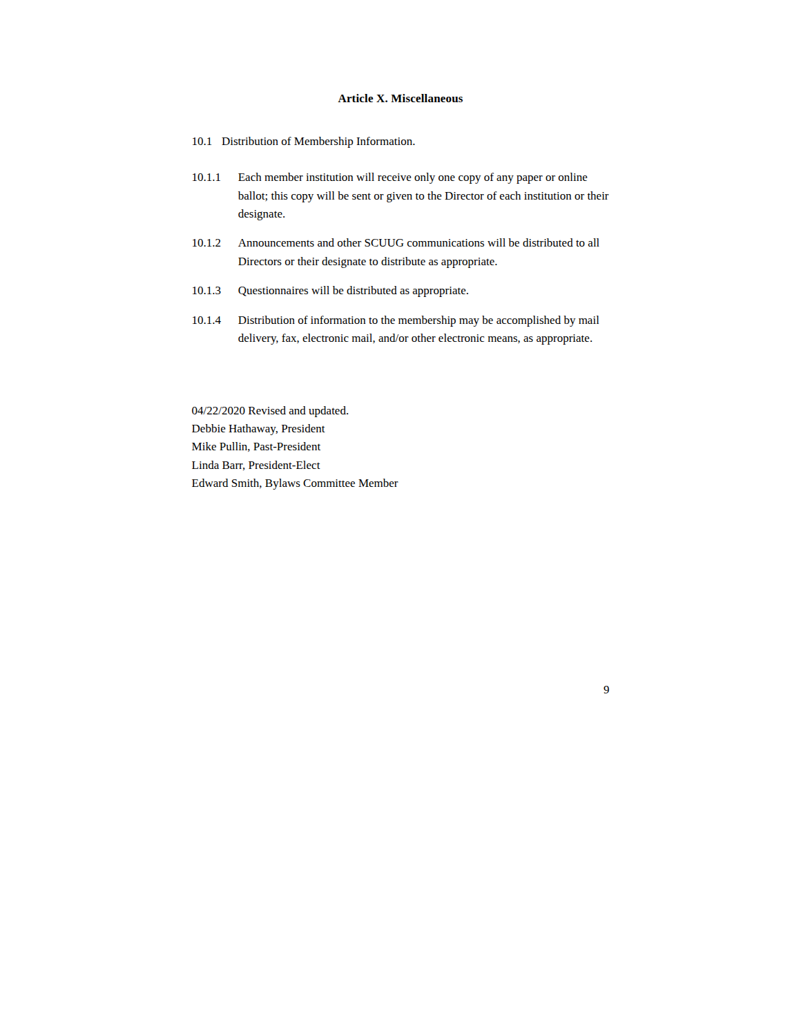Article X. Miscellaneous
10.1 Distribution of Membership Information.
10.1.1 Each member institution will receive only one copy of any paper or online ballot; this copy will be sent or given to the Director of each institution or their designate.
10.1.2 Announcements and other SCUUG communications will be distributed to all Directors or their designate to distribute as appropriate.
10.1.3 Questionnaires will be distributed as appropriate.
10.1.4 Distribution of information to the membership may be accomplished by mail delivery, fax, electronic mail, and/or other electronic means, as appropriate.
04/22/2020 Revised and updated.
Debbie Hathaway, President
Mike Pullin, Past-President
Linda Barr, President-Elect
Edward Smith, Bylaws Committee Member
9